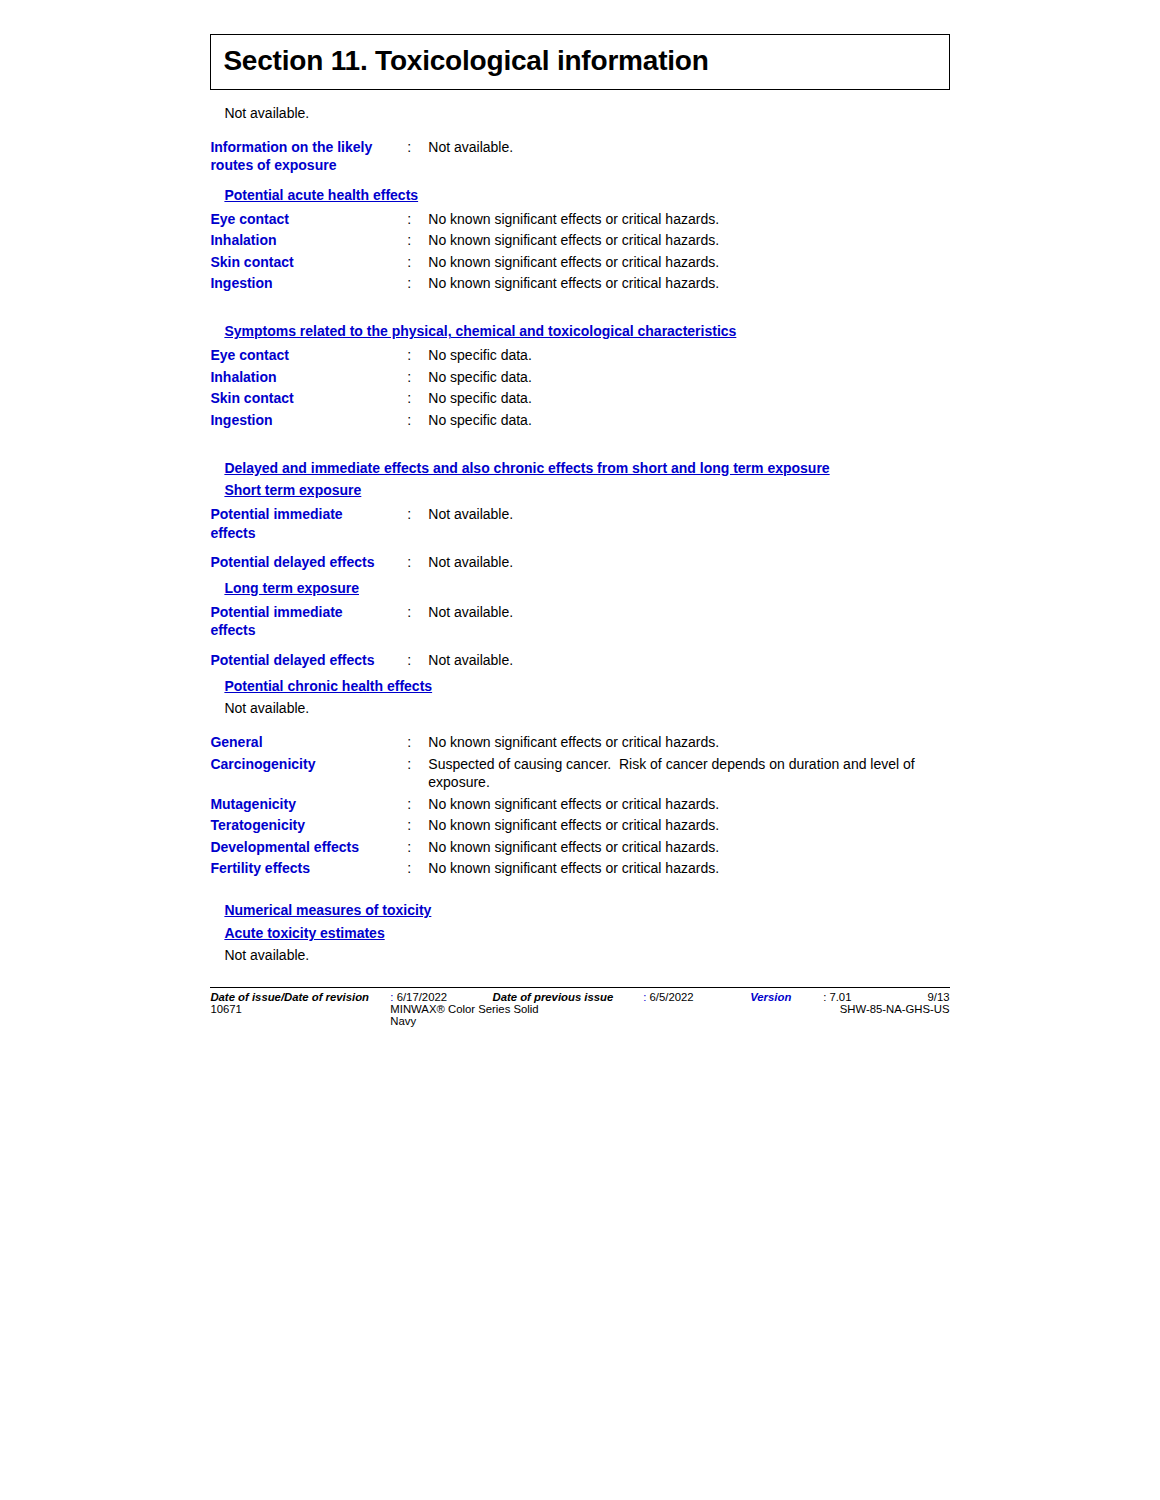Section 11. Toxicological information
Not available.
| Information on the likely routes of exposure | : | Not available. |
Potential acute health effects
| Eye contact | : | No known significant effects or critical hazards. |
| Inhalation | : | No known significant effects or critical hazards. |
| Skin contact | : | No known significant effects or critical hazards. |
| Ingestion | : | No known significant effects or critical hazards. |
Symptoms related to the physical, chemical and toxicological characteristics
| Eye contact | : | No specific data. |
| Inhalation | : | No specific data. |
| Skin contact | : | No specific data. |
| Ingestion | : | No specific data. |
Delayed and immediate effects and also chronic effects from short and long term exposure
Short term exposure
| Potential immediate effects | : | Not available. |
| Potential delayed effects | : | Not available. |
Long term exposure
| Potential immediate effects | : | Not available. |
| Potential delayed effects | : | Not available. |
Potential chronic health effects
Not available.
| General | : | No known significant effects or critical hazards. |
| Carcinogenicity | : | Suspected of causing cancer. Risk of cancer depends on duration and level of exposure. |
| Mutagenicity | : | No known significant effects or critical hazards. |
| Teratogenicity | : | No known significant effects or critical hazards. |
| Developmental effects | : | No known significant effects or critical hazards. |
| Fertility effects | : | No known significant effects or critical hazards. |
Numerical measures of toxicity
Acute toxicity estimates
Not available.
| Date of issue/Date of revision | : 6/17/2022 | Date of previous issue | : 6/5/2022 | Version | : 7.01 | 9/13 |
| 10671 | MINWAX® Color Series Solid Navy | SHW-85-NA-GHS-US |